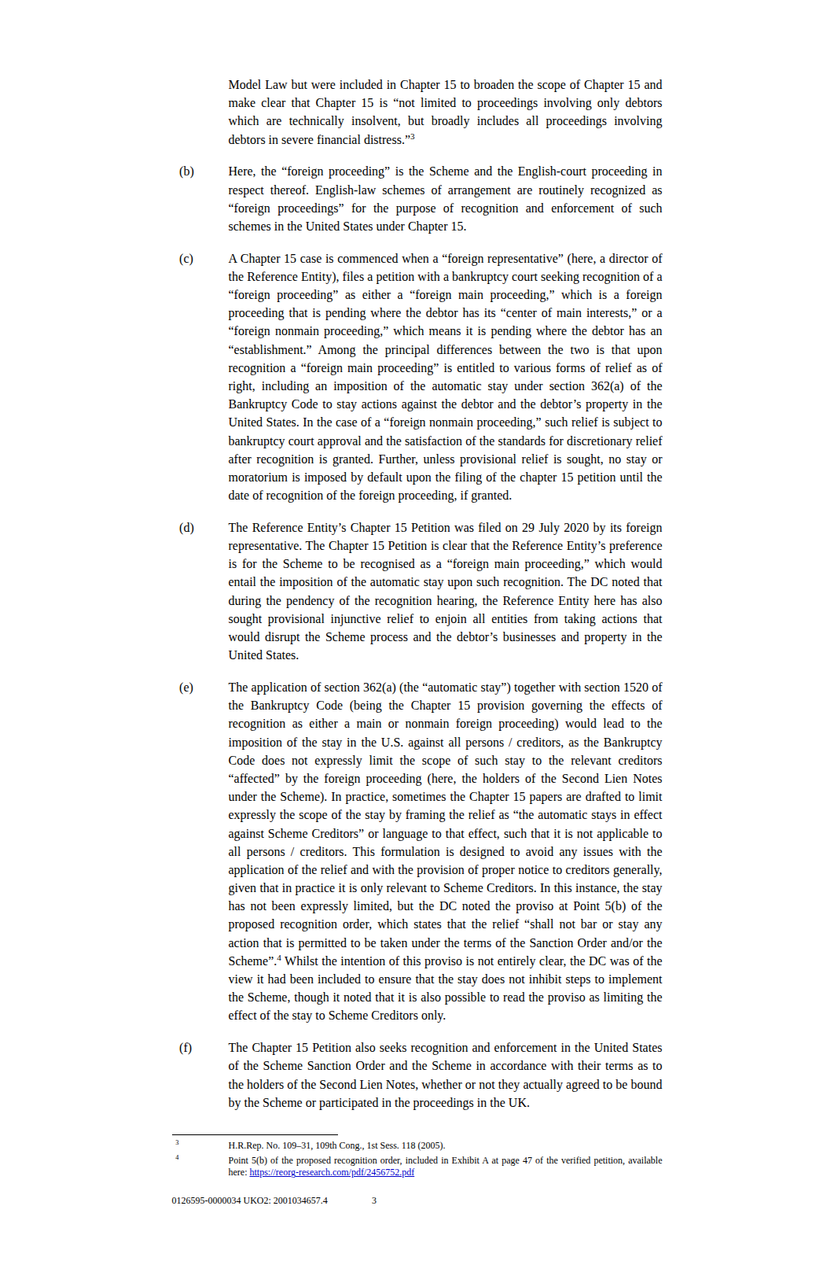Model Law but were included in Chapter 15 to broaden the scope of Chapter 15 and make clear that Chapter 15 is “not limited to proceedings involving only debtors which are technically insolvent, but broadly includes all proceedings involving debtors in severe financial distress.”3
(b)
Here, the “foreign proceeding” is the Scheme and the English-court proceeding in respect thereof. English-law schemes of arrangement are routinely recognized as “foreign proceedings” for the purpose of recognition and enforcement of such schemes in the United States under Chapter 15.
(c)
A Chapter 15 case is commenced when a “foreign representative” (here, a director of the Reference Entity), files a petition with a bankruptcy court seeking recognition of a “foreign proceeding” as either a “foreign main proceeding,” which is a foreign proceeding that is pending where the debtor has its “center of main interests,” or a “foreign nonmain proceeding,” which means it is pending where the debtor has an “establishment.” Among the principal differences between the two is that upon recognition a “foreign main proceeding” is entitled to various forms of relief as of right, including an imposition of the automatic stay under section 362(a) of the Bankruptcy Code to stay actions against the debtor and the debtor’s property in the United States. In the case of a “foreign nonmain proceeding,” such relief is subject to bankruptcy court approval and the satisfaction of the standards for discretionary relief after recognition is granted. Further, unless provisional relief is sought, no stay or moratorium is imposed by default upon the filing of the chapter 15 petition until the date of recognition of the foreign proceeding, if granted.
(d)
The Reference Entity’s Chapter 15 Petition was filed on 29 July 2020 by its foreign representative. The Chapter 15 Petition is clear that the Reference Entity’s preference is for the Scheme to be recognised as a “foreign main proceeding,” which would entail the imposition of the automatic stay upon such recognition. The DC noted that during the pendency of the recognition hearing, the Reference Entity here has also sought provisional injunctive relief to enjoin all entities from taking actions that would disrupt the Scheme process and the debtor’s businesses and property in the United States.
(e)
The application of section 362(a) (the “automatic stay”) together with section 1520 of the Bankruptcy Code (being the Chapter 15 provision governing the effects of recognition as either a main or nonmain foreign proceeding) would lead to the imposition of the stay in the U.S. against all persons / creditors, as the Bankruptcy Code does not expressly limit the scope of such stay to the relevant creditors “affected” by the foreign proceeding (here, the holders of the Second Lien Notes under the Scheme). In practice, sometimes the Chapter 15 papers are drafted to limit expressly the scope of the stay by framing the relief as “the automatic stays in effect against Scheme Creditors” or language to that effect, such that it is not applicable to all persons / creditors. This formulation is designed to avoid any issues with the application of the relief and with the provision of proper notice to creditors generally, given that in practice it is only relevant to Scheme Creditors. In this instance, the stay has not been expressly limited, but the DC noted the proviso at Point 5(b) of the proposed recognition order, which states that the relief “shall not bar or stay any action that is permitted to be taken under the terms of the Sanction Order and/or the Scheme”.4 Whilst the intention of this proviso is not entirely clear, the DC was of the view it had been included to ensure that the stay does not inhibit steps to implement the Scheme, though it noted that it is also possible to read the proviso as limiting the effect of the stay to Scheme Creditors only.
(f)
The Chapter 15 Petition also seeks recognition and enforcement in the United States of the Scheme Sanction Order and the Scheme in accordance with their terms as to the holders of the Second Lien Notes, whether or not they actually agreed to be bound by the Scheme or participated in the proceedings in the UK.
3
H.R.Rep. No. 109–31, 109th Cong., 1st Sess. 118 (2005).
4
Point 5(b) of the proposed recognition order, included in Exhibit A at page 47 of the verified petition, available here: https://reorg-research.com/pdf/2456752.pdf
0126595-0000034 UKO2: 2001034657.4
3